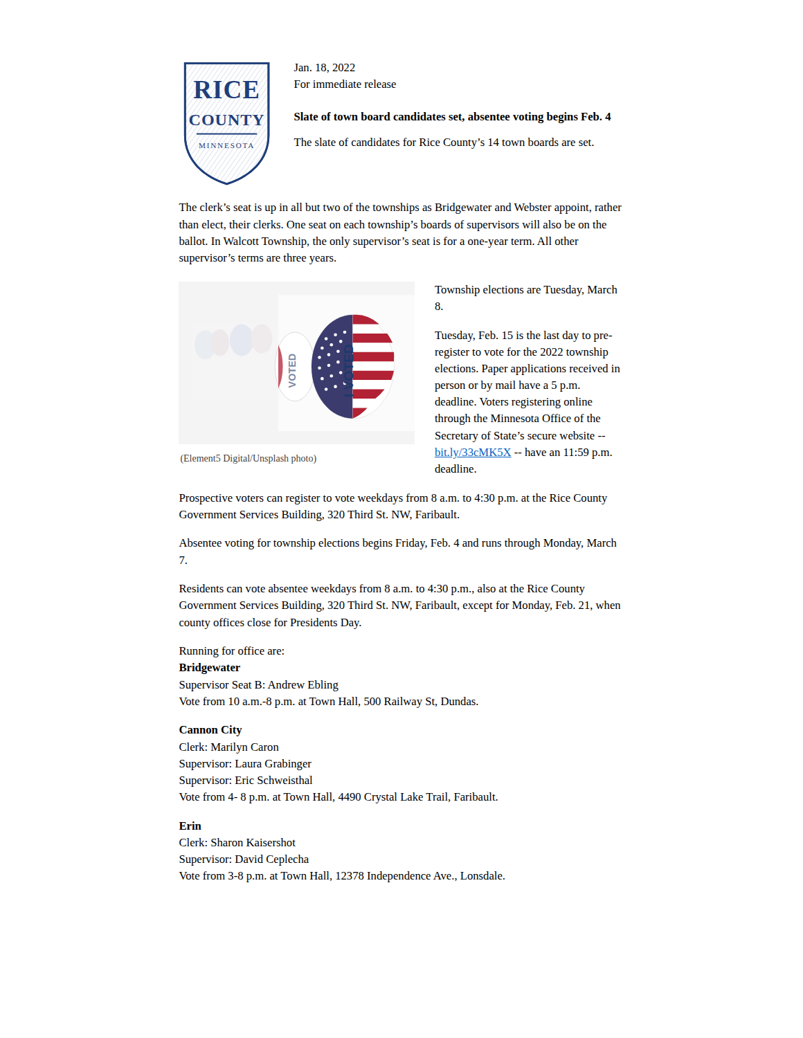Rice County Minnesota RICE COUNTY MINNESOTA
Jan. 18, 2022 For immediate release
Slate of town board candidates set, absentee voting begins Feb. 4
The slate of candidates for Rice County’s 14 town boards are set.
The clerk’s seat is up in all but two of the townships as Bridgewater and Webster appoint, rather than elect, their clerks. One seat on each township’s boards of supervisors will also be on the ballot. In Walcott Township, the only supervisor’s seat is for a one-year term. All other supervisor’s terms are three years.
VOTED I VOTED
(Element5 Digital/Unsplash photo)
Township elections are Tuesday, March 8.
Tuesday, Feb. 15 is the last day to pre-register to vote for the 2022 township elections. Paper applications received in person or by mail have a 5 p.m. deadline. Voters registering online through the Minnesota Office of the Secretary of State’s secure website -- bit.ly/33cMK5X -- have an 11:59 p.m. deadline.
Prospective voters can register to vote weekdays from 8 a.m. to 4:30 p.m. at the Rice County Government Services Building, 320 Third St. NW, Faribault.
Absentee voting for township elections begins Friday, Feb. 4 and runs through Monday, March 7.
Residents can vote absentee weekdays from 8 a.m. to 4:30 p.m., also at the Rice County Government Services Building, 320 Third St. NW, Faribault, except for Monday, Feb. 21, when county offices close for Presidents Day.
Running for office are:
Bridgewater
Supervisor Seat B: Andrew Ebling
Vote from 10 a.m.-8 p.m. at Town Hall, 500 Railway St, Dundas.
Cannon City
Clerk: Marilyn Caron
Supervisor: Laura Grabinger
Supervisor: Eric Schweisthal
Vote from 4- 8 p.m. at Town Hall, 4490 Crystal Lake Trail, Faribault.
Erin
Clerk: Sharon Kaisershot
Supervisor: David Ceplecha
Vote from 3-8 p.m. at Town Hall, 12378 Independence Ave., Lonsdale.